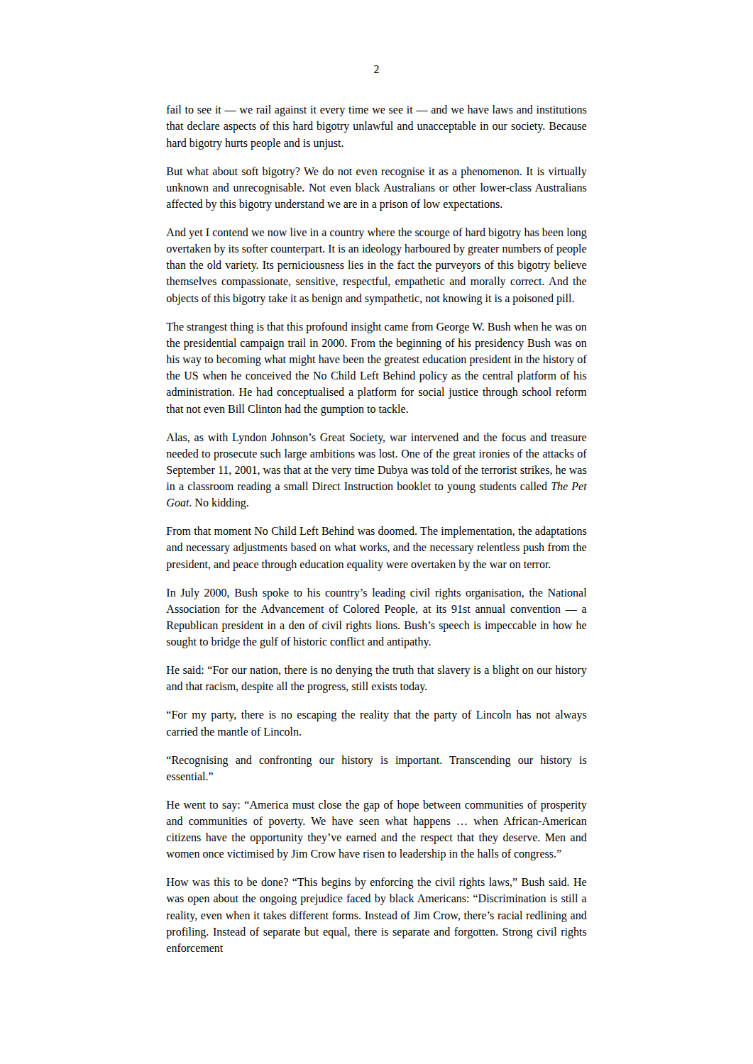2
fail to see it — we rail against it every time we see it — and we have laws and institutions that declare aspects of this hard bigotry unlawful and unacceptable in our society. Because hard bigotry hurts people and is unjust.
But what about soft bigotry? We do not even recognise it as a phenomenon. It is virtually unknown and unrecognisable. Not even black Australians or other lower-class Australians affected by this bigotry understand we are in a prison of low expectations.
And yet I contend we now live in a country where the scourge of hard bigotry has been long overtaken by its softer counterpart. It is an ideology harboured by greater numbers of people than the old variety. Its perniciousness lies in the fact the purveyors of this bigotry believe themselves compassionate, sensitive, respectful, empathetic and morally correct. And the objects of this bigotry take it as benign and sympathetic, not knowing it is a poisoned pill.
The strangest thing is that this profound insight came from George W. Bush when he was on the presidential campaign trail in 2000. From the beginning of his presidency Bush was on his way to becoming what might have been the greatest education president in the history of the US when he conceived the No Child Left Behind policy as the central platform of his administration. He had conceptualised a platform for social justice through school reform that not even Bill Clinton had the gumption to tackle.
Alas, as with Lyndon Johnson’s Great Society, war intervened and the focus and treasure needed to prosecute such large ambitions was lost. One of the great ironies of the attacks of September 11, 2001, was that at the very time Dubya was told of the terrorist strikes, he was in a classroom reading a small Direct Instruction booklet to young students called The Pet Goat. No kidding.
From that moment No Child Left Behind was doomed. The implementation, the adaptations and necessary adjustments based on what works, and the necessary relentless push from the president, and peace through education equality were overtaken by the war on terror.
In July 2000, Bush spoke to his country’s leading civil rights organisation, the National Association for the Advancement of Colored People, at its 91st annual convention — a Republican president in a den of civil rights lions. Bush’s speech is impeccable in how he sought to bridge the gulf of historic conflict and antipathy.
He said: “For our nation, there is no denying the truth that slavery is a blight on our history and that racism, despite all the progress, still exists today.
“For my party, there is no escaping the reality that the party of Lincoln has not always carried the mantle of Lincoln.
“Recognising and confronting our history is important. Transcending our history is essential.”
He went to say: “America must close the gap of hope between communities of prosperity and communities of poverty. We have seen what happens … when African-American citizens have the opportunity they’ve earned and the respect that they deserve. Men and women once victimised by Jim Crow have risen to leadership in the halls of congress.”
How was this to be done? “This begins by enforcing the civil rights laws,” Bush said. He was open about the ongoing prejudice faced by black Americans: “Discrimination is still a reality, even when it takes different forms. Instead of Jim Crow, there’s racial redlining and profiling. Instead of separate but equal, there is separate and forgotten. Strong civil rights enforcement